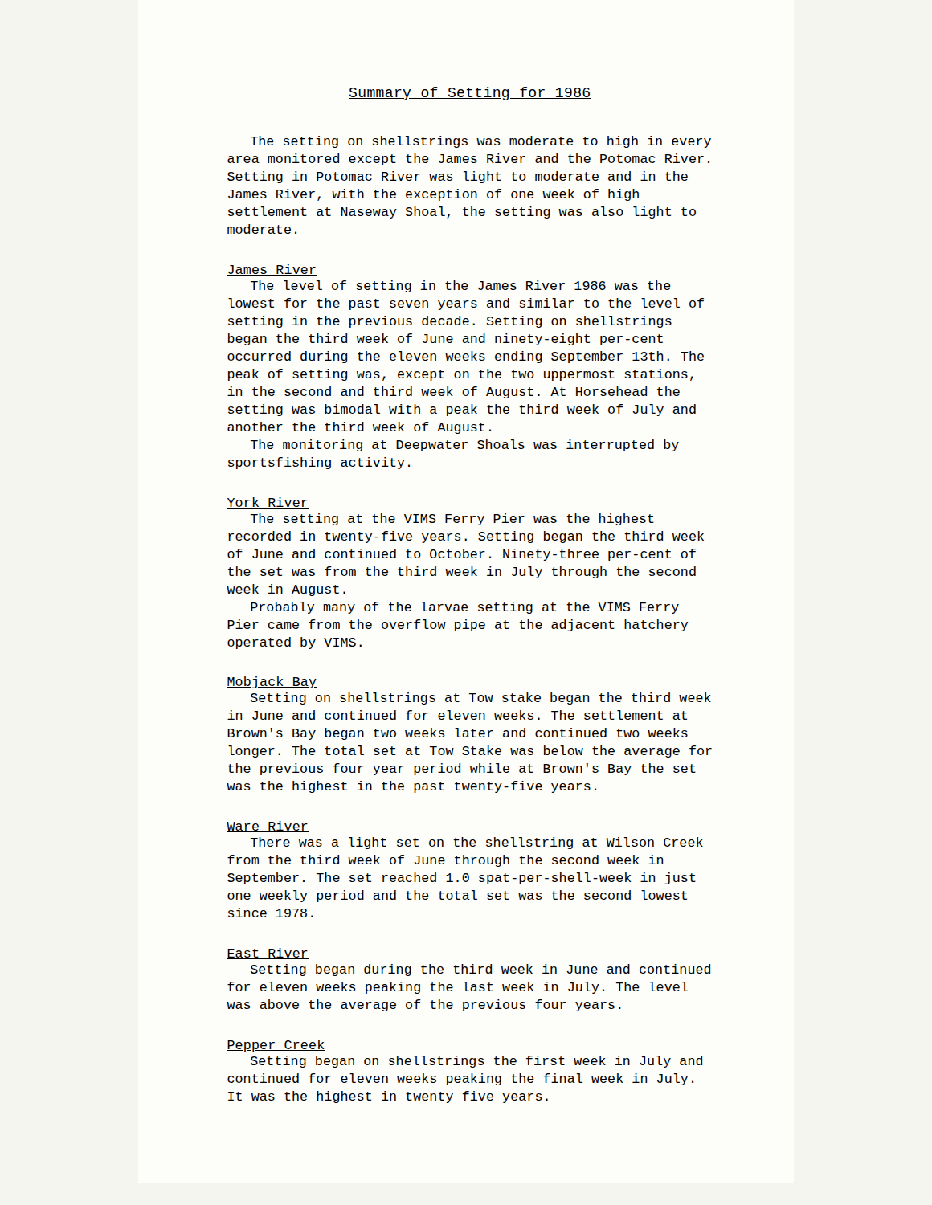Summary of Setting for 1986
The setting on shellstrings was moderate to high in every area monitored except the James River and the Potomac River. Setting in Potomac River was light to moderate and in the James River, with the exception of one week of high settlement at Naseway Shoal, the setting was also light to moderate.
James River
The level of setting in the James River 1986 was the lowest for the past seven years and similar to the level of setting in the previous decade. Setting on shellstrings began the third week of June and ninety-eight per-cent occurred during the eleven weeks ending September 13th. The peak of setting was, except on the two uppermost stations, in the second and third week of August. At Horsehead the setting was bimodal with a peak the third week of July and another the third week of August.
The monitoring at Deepwater Shoals was interrupted by sportsfishing activity.
York River
The setting at the VIMS Ferry Pier was the highest recorded in twenty-five years. Setting began the third week of June and continued to October. Ninety-three per-cent of the set was from the third week in July through the second week in August.
Probably many of the larvae setting at the VIMS Ferry Pier came from the overflow pipe at the adjacent hatchery operated by VIMS.
Mobjack Bay
Setting on shellstrings at Tow stake began the third week in June and continued for eleven weeks. The settlement at Brown's Bay began two weeks later and continued two weeks longer. The total set at Tow Stake was below the average for the previous four year period while at Brown's Bay the set was the highest in the past twenty-five years.
Ware River
There was a light set on the shellstring at Wilson Creek from the third week of June through the second week in September. The set reached 1.0 spat-per-shell-week in just one weekly period and the total set was the second lowest since 1978.
East River
Setting began during the third week in June and continued for eleven weeks peaking the last week in July. The level was above the average of the previous four years.
Pepper Creek
Setting began on shellstrings the first week in July and continued for eleven weeks peaking the final week in July. It was the highest in twenty five years.